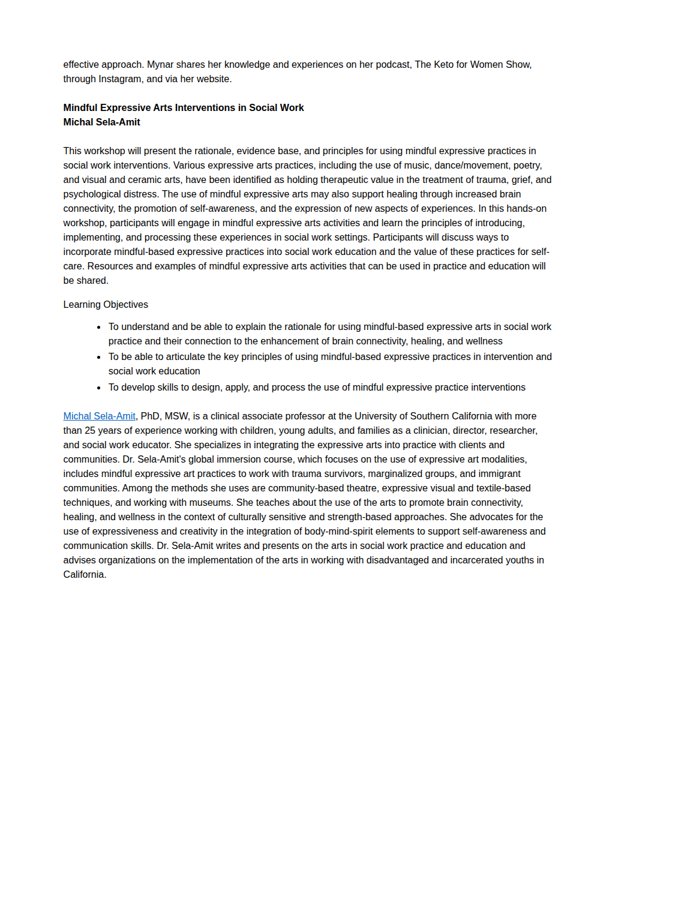effective approach. Mynar shares her knowledge and experiences on her podcast, The Keto for Women Show, through Instagram, and via her website.
Mindful Expressive Arts Interventions in Social Work
Michal Sela-Amit
This workshop will present the rationale, evidence base, and principles for using mindful expressive practices in social work interventions. Various expressive arts practices, including the use of music, dance/movement, poetry, and visual and ceramic arts, have been identified as holding therapeutic value in the treatment of trauma, grief, and psychological distress. The use of mindful expressive arts may also support healing through increased brain connectivity, the promotion of self-awareness, and the expression of new aspects of experiences. In this hands-on workshop, participants will engage in mindful expressive arts activities and learn the principles of introducing, implementing, and processing these experiences in social work settings. Participants will discuss ways to incorporate mindful-based expressive practices into social work education and the value of these practices for self-care. Resources and examples of mindful expressive arts activities that can be used in practice and education will be shared.
Learning Objectives
To understand and be able to explain the rationale for using mindful-based expressive arts in social work practice and their connection to the enhancement of brain connectivity, healing, and wellness
To be able to articulate the key principles of using mindful-based expressive practices in intervention and social work education
To develop skills to design, apply, and process the use of mindful expressive practice interventions
Michal Sela-Amit, PhD, MSW, is a clinical associate professor at the University of Southern California with more than 25 years of experience working with children, young adults, and families as a clinician, director, researcher, and social work educator. She specializes in integrating the expressive arts into practice with clients and communities. Dr. Sela-Amit's global immersion course, which focuses on the use of expressive art modalities, includes mindful expressive art practices to work with trauma survivors, marginalized groups, and immigrant communities. Among the methods she uses are community-based theatre, expressive visual and textile-based techniques, and working with museums. She teaches about the use of the arts to promote brain connectivity, healing, and wellness in the context of culturally sensitive and strength-based approaches. She advocates for the use of expressiveness and creativity in the integration of body-mind-spirit elements to support self-awareness and communication skills. Dr. Sela-Amit writes and presents on the arts in social work practice and education and advises organizations on the implementation of the arts in working with disadvantaged and incarcerated youths in California.